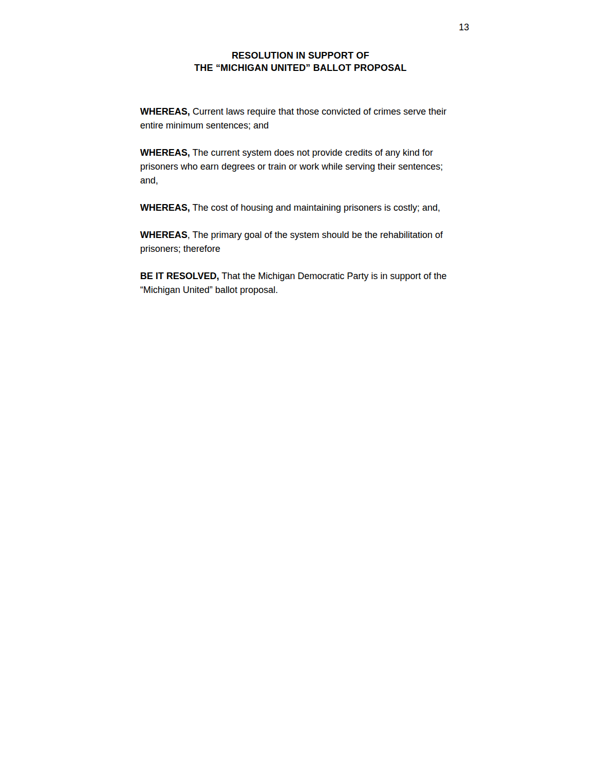13
RESOLUTION IN SUPPORT OF
THE “MICHIGAN UNITED” BALLOT PROPOSAL
WHEREAS, Current laws require that those convicted of crimes serve their entire minimum sentences; and
WHEREAS, The current system does not provide credits of any kind for prisoners who earn degrees or train or work while serving their sentences; and,
WHEREAS, The cost of housing and maintaining prisoners is costly; and,
WHEREAS, The primary goal of the system should be the rehabilitation of prisoners; therefore
BE IT RESOLVED, That the Michigan Democratic Party is in support of the “Michigan United” ballot proposal.